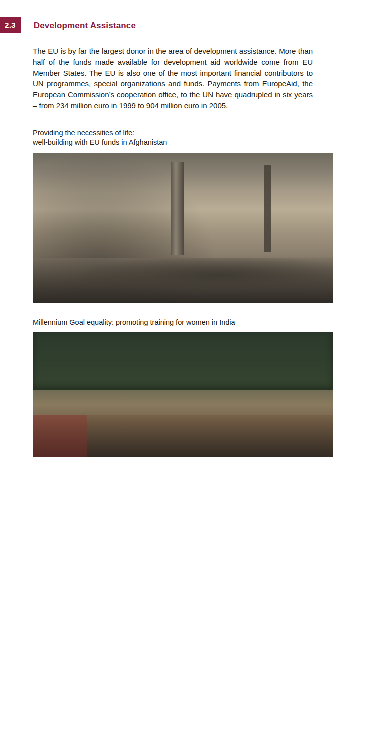2.3
Development Assistance
The EU is by far the largest donor in the area of development assistance. More than half of the funds made available for development aid worldwide come from EU Member States. The EU is also one of the most important financial contributors to UN programmes, special organizations and funds. Payments from EuropeAid, the European Commission’s cooperation office, to the UN have quadrupled in six years – from 234 million euro in 1999 to 904 million euro in 2005.
Providing the necessities of life:
well-building with EU funds in Afghanistan
© EC/ECHO/Kabul
Millennium Goal equality: promoting training for women in India
© Lachenmaier/laif